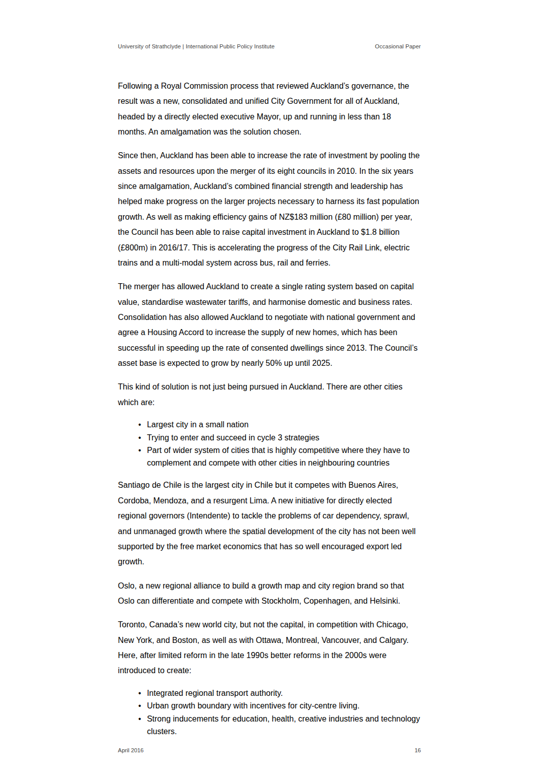University of Strathclyde | International Public Policy Institute
Occasional Paper
Following a Royal Commission process that reviewed Auckland’s governance, the result was a new, consolidated and unified City Government for all of Auckland, headed by a directly elected executive Mayor, up and running in less than 18 months. An amalgamation was the solution chosen.
Since then, Auckland has been able to increase the rate of investment by pooling the assets and resources upon the merger of its eight councils in 2010. In the six years since amalgamation, Auckland’s combined financial strength and leadership has helped make progress on the larger projects necessary to harness its fast population growth. As well as making efficiency gains of NZ$183 million (£80 million) per year, the Council has been able to raise capital investment in Auckland to $1.8 billion (£800m) in 2016/17. This is accelerating the progress of the City Rail Link, electric trains and a multi-modal system across bus, rail and ferries.
The merger has allowed Auckland to create a single rating system based on capital value, standardise wastewater tariffs, and harmonise domestic and business rates. Consolidation has also allowed Auckland to negotiate with national government and agree a Housing Accord to increase the supply of new homes, which has been successful in speeding up the rate of consented dwellings since 2013. The Council’s asset base is expected to grow by nearly 50% up until 2025.
This kind of solution is not just being pursued in Auckland. There are other cities which are:
Largest city in a small nation
Trying to enter and succeed in cycle 3 strategies
Part of wider system of cities that is highly competitive where they have to complement and compete with other cities in neighbouring countries
Santiago de Chile is the largest city in Chile but it competes with Buenos Aires, Cordoba, Mendoza, and a resurgent Lima. A new initiative for directly elected regional governors (Intendente) to tackle the problems of car dependency, sprawl, and unmanaged growth where the spatial development of the city has not been well supported by the free market economics that has so well encouraged export led growth.
Oslo, a new regional alliance to build a growth map and city region brand so that Oslo can differentiate and compete with Stockholm, Copenhagen, and Helsinki.
Toronto, Canada’s new world city, but not the capital, in competition with Chicago, New York, and Boston, as well as with Ottawa, Montreal, Vancouver, and Calgary. Here, after limited reform in the late 1990s better reforms in the 2000s were introduced to create:
Integrated regional transport authority.
Urban growth boundary with incentives for city-centre living.
Strong inducements for education, health, creative industries and technology clusters.
April 2016
16